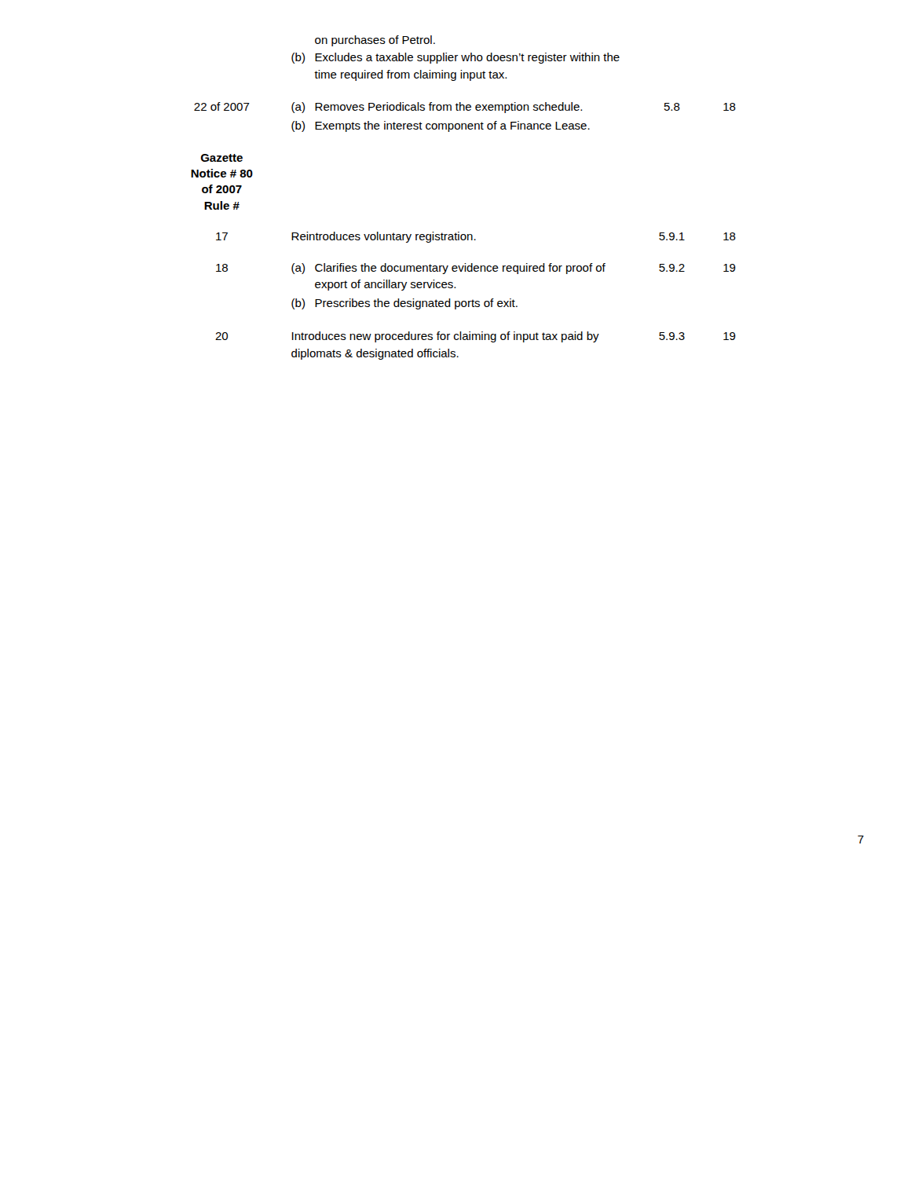| | on purchases of Petrol. (b) Excludes a taxable supplier who doesn’t register within the time required from claiming input tax. | | |
| 22 of 2007 | (a) Removes Periodicals from the exemption schedule. (b) Exempts the interest component of a Finance Lease. | 5.8 | 18 |
| Gazette Notice # 80 of 2007 Rule # | | | |
| 17 | Reintroduces voluntary registration. | 5.9.1 | 18 |
| 18 | (a) Clarifies the documentary evidence required for proof of export of ancillary services. (b) Prescribes the designated ports of exit. | 5.9.2 | 19 |
| 20 | Introduces new procedures for claiming of input tax paid by diplomats & designated officials. | 5.9.3 | 19 |
7